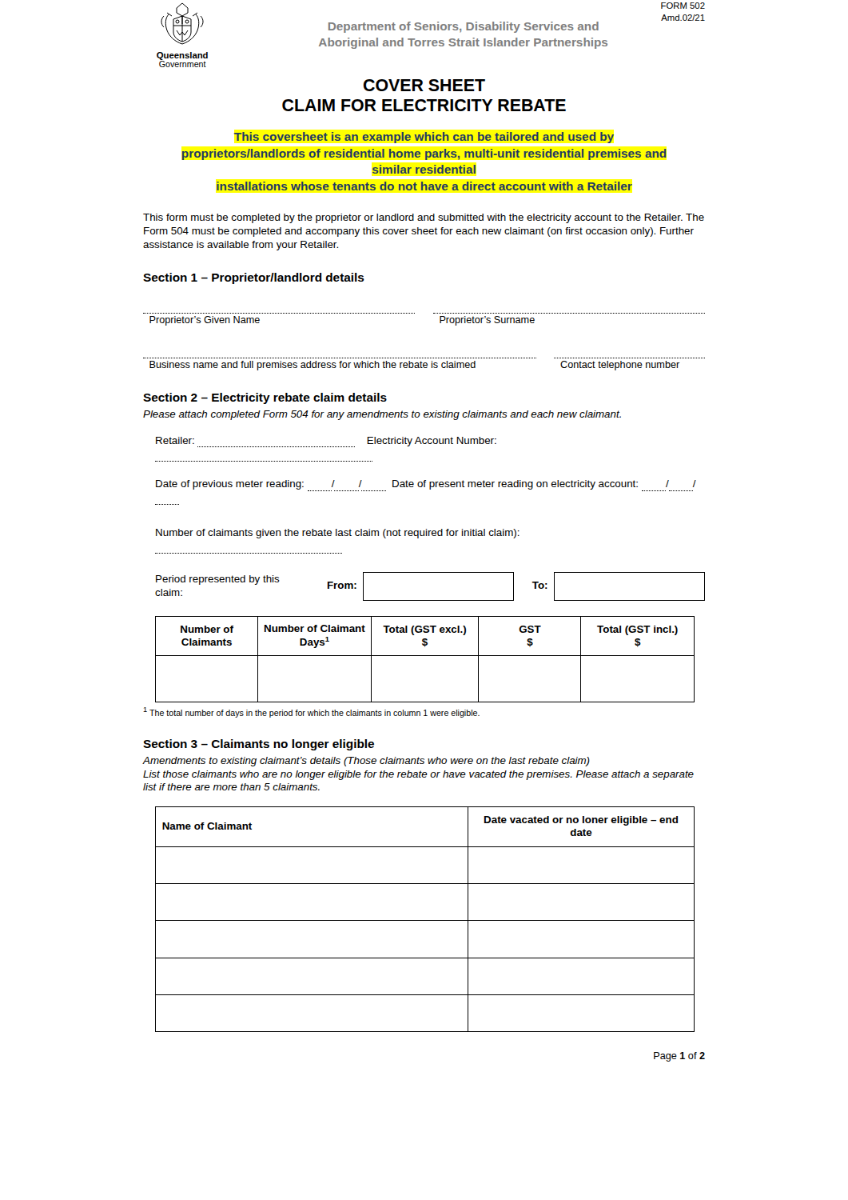FORM 502
Amd.02/21
Queensland
Government
Department of Seniors, Disability Services and
Aboriginal and Torres Strait Islander Partnerships
COVER SHEET
CLAIM FOR ELECTRICITY REBATE
This coversheet is an example which can be tailored and used by
proprietors/landlords of residential home parks, multi-unit residential premises and
similar residential
installations whose tenants do not have a direct account with a Retailer
This form must be completed by the proprietor or landlord and submitted with the electricity account to the Retailer. The Form 504 must be completed and accompany this cover sheet for each new claimant (on first occasion only). Further assistance is available from your Retailer.
Section 1 – Proprietor/landlord details
Proprietor’s Given Name
Proprietor’s Surname
Business name and full premises address for which the rebate is claimed
Contact telephone number
Section 2 – Electricity rebate claim details
Please attach completed Form 504 for any amendments to existing claimants and each new claimant.
Retailer: Electricity Account Number:
Date of previous meter reading: / / Date of present meter reading on electricity account: / /
Number of claimants given the rebate last claim (not required for initial claim):
Period represented by this claim: From:
To:
| Number of Claimants | Number of Claimant Days 1 | Total (GST excl.) $ | GST $ | Total (GST incl.) $ |
| --- | --- | --- | --- | --- |
1 The total number of days in the period for which the claimants in column 1 were eligible.
Section 3 – Claimants no longer eligible
Amendments to existing claimant’s details (Those claimants who were on the last rebate claim)
List those claimants who are no longer eligible for the rebate or have vacated the premises. Please attach a separate list if there are more than 5 claimants.
| Name of Claimant | Date vacated or no loner eligible – end date |
| --- | --- |
Page 1 of 2